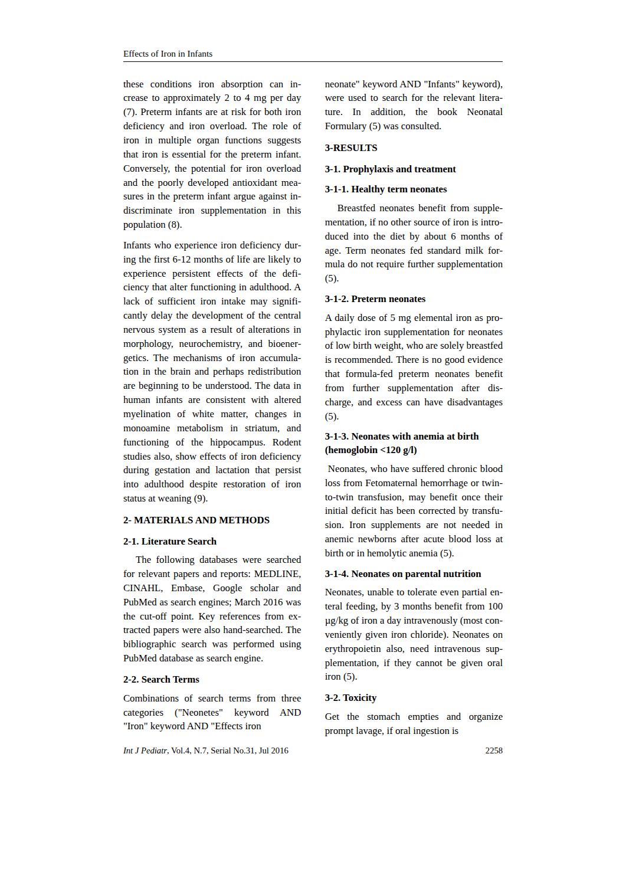Effects of Iron in Infants
these conditions iron absorption can increase to approximately 2 to 4 mg per day (7). Preterm infants are at risk for both iron deficiency and iron overload. The role of iron in multiple organ functions suggests that iron is essential for the preterm infant. Conversely, the potential for iron overload and the poorly developed antioxidant measures in the preterm infant argue against indiscriminate iron supplementation in this population (8).
Infants who experience iron deficiency during the first 6-12 months of life are likely to experience persistent effects of the deficiency that alter functioning in adulthood. A lack of sufficient iron intake may significantly delay the development of the central nervous system as a result of alterations in morphology, neurochemistry, and bioenergetics. The mechanisms of iron accumulation in the brain and perhaps redistribution are beginning to be understood. The data in human infants are consistent with altered myelination of white matter, changes in monoamine metabolism in striatum, and functioning of the hippocampus. Rodent studies also, show effects of iron deficiency during gestation and lactation that persist into adulthood despite restoration of iron status at weaning (9).
2- MATERIALS AND METHODS
2-1. Literature Search
The following databases were searched for relevant papers and reports: MEDLINE, CINAHL, Embase, Google scholar and PubMed as search engines; March 2016 was the cut-off point. Key references from extracted papers were also hand-searched. The bibliographic search was performed using PubMed database as search engine.
2-2. Search Terms
Combinations of search terms from three categories ("Neonetes" keyword AND "Iron" keyword AND "Effects iron
neonate" keyword AND "Infants" keyword), were used to search for the relevant literature. In addition, the book Neonatal Formulary (5) was consulted.
3-RESULTS
3-1. Prophylaxis and treatment
3-1-1. Healthy term neonates
Breastfed neonates benefit from supplementation, if no other source of iron is introduced into the diet by about 6 months of age. Term neonates fed standard milk formula do not require further supplementation (5).
3-1-2. Preterm neonates
A daily dose of 5 mg elemental iron as prophylactic iron supplementation for neonates of low birth weight, who are solely breastfed is recommended. There is no good evidence that formula-fed preterm neonates benefit from further supplementation after discharge, and excess can have disadvantages (5).
3-1-3. Neonates with anemia at birth (hemoglobin <120 g/l)
Neonates, who have suffered chronic blood loss from Fetomaternal hemorrhage or twin-to-twin transfusion, may benefit once their initial deficit has been corrected by transfusion. Iron supplements are not needed in anemic newborns after acute blood loss at birth or in hemolytic anemia (5).
3-1-4. Neonates on parental nutrition
Neonates, unable to tolerate even partial enteral feeding, by 3 months benefit from 100 µg/kg of iron a day intravenously (most conveniently given iron chloride). Neonates on erythropoietin also, need intravenous supplementation, if they cannot be given oral iron (5).
3-2. Toxicity
Get the stomach empties and organize prompt lavage, if oral ingestion is
Int J Pediatr, Vol.4, N.7, Serial No.31, Jul 2016
2258